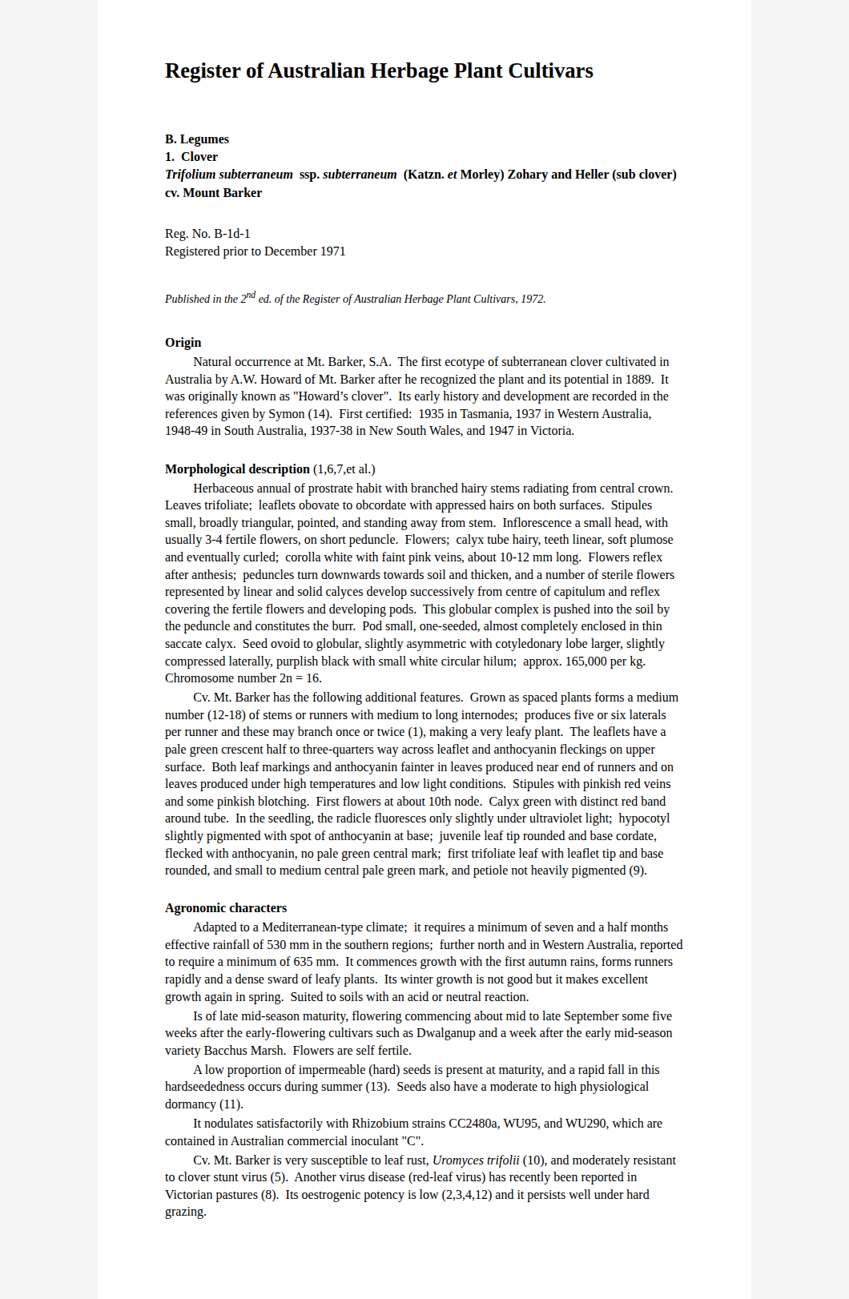Register of Australian Herbage Plant Cultivars
B. Legumes
1. Clover
Trifolium subterraneum ssp. subterraneum (Katzn. et Morley) Zohary and Heller (sub clover) cv. Mount Barker
Reg. No. B-1d-1
Registered prior to December 1971
Published in the 2nd ed. of the Register of Australian Herbage Plant Cultivars, 1972.
Origin
Natural occurrence at Mt. Barker, S.A. The first ecotype of subterranean clover cultivated in Australia by A.W. Howard of Mt. Barker after he recognized the plant and its potential in 1889. It was originally known as "Howard’s clover". Its early history and development are recorded in the references given by Symon (14). First certified: 1935 in Tasmania, 1937 in Western Australia, 1948-49 in South Australia, 1937-38 in New South Wales, and 1947 in Victoria.
Morphological description (1,6,7,et al.)
Herbaceous annual of prostrate habit with branched hairy stems radiating from central crown. Leaves trifoliate; leaflets obovate to obcordate with appressed hairs on both surfaces. Stipules small, broadly triangular, pointed, and standing away from stem. Inflorescence a small head, with usually 3-4 fertile flowers, on short peduncle. Flowers; calyx tube hairy, teeth linear, soft plumose and eventually curled; corolla white with faint pink veins, about 10-12 mm long. Flowers reflex after anthesis; peduncles turn downwards towards soil and thicken, and a number of sterile flowers represented by linear and solid calyces develop successively from centre of capitulum and reflex covering the fertile flowers and developing pods. This globular complex is pushed into the soil by the peduncle and constitutes the burr. Pod small, one-seeded, almost completely enclosed in thin saccate calyx. Seed ovoid to globular, slightly asymmetric with cotyledonary lobe larger, slightly compressed laterally, purplish black with small white circular hilum; approx. 165,000 per kg. Chromosome number 2n = 16.
Cv. Mt. Barker has the following additional features. Grown as spaced plants forms a medium number (12-18) of stems or runners with medium to long internodes; produces five or six laterals per runner and these may branch once or twice (1), making a very leafy plant. The leaflets have a pale green crescent half to three-quarters way across leaflet and anthocyanin fleckings on upper surface. Both leaf markings and anthocyanin fainter in leaves produced near end of runners and on leaves produced under high temperatures and low light conditions. Stipules with pinkish red veins and some pinkish blotching. First flowers at about 10th node. Calyx green with distinct red band around tube. In the seedling, the radicle fluoresces only slightly under ultraviolet light; hypocotyl slightly pigmented with spot of anthocyanin at base; juvenile leaf tip rounded and base cordate, flecked with anthocyanin, no pale green central mark; first trifoliate leaf with leaflet tip and base rounded, and small to medium central pale green mark, and petiole not heavily pigmented (9).
Agronomic characters
Adapted to a Mediterranean-type climate; it requires a minimum of seven and a half months effective rainfall of 530 mm in the southern regions; further north and in Western Australia, reported to require a minimum of 635 mm. It commences growth with the first autumn rains, forms runners rapidly and a dense sward of leafy plants. Its winter growth is not good but it makes excellent growth again in spring. Suited to soils with an acid or neutral reaction.
Is of late mid-season maturity, flowering commencing about mid to late September some five weeks after the early-flowering cultivars such as Dwalganup and a week after the early mid-season variety Bacchus Marsh. Flowers are self fertile.
A low proportion of impermeable (hard) seeds is present at maturity, and a rapid fall in this hardseededness occurs during summer (13). Seeds also have a moderate to high physiological dormancy (11).
It nodulates satisfactorily with Rhizobium strains CC2480a, WU95, and WU290, which are contained in Australian commercial inoculant "C".
Cv. Mt. Barker is very susceptible to leaf rust, Uromyces trifolii (10), and moderately resistant to clover stunt virus (5). Another virus disease (red-leaf virus) has recently been reported in Victorian pastures (8). Its oestrogenic potency is low (2,3,4,12) and it persists well under hard grazing.